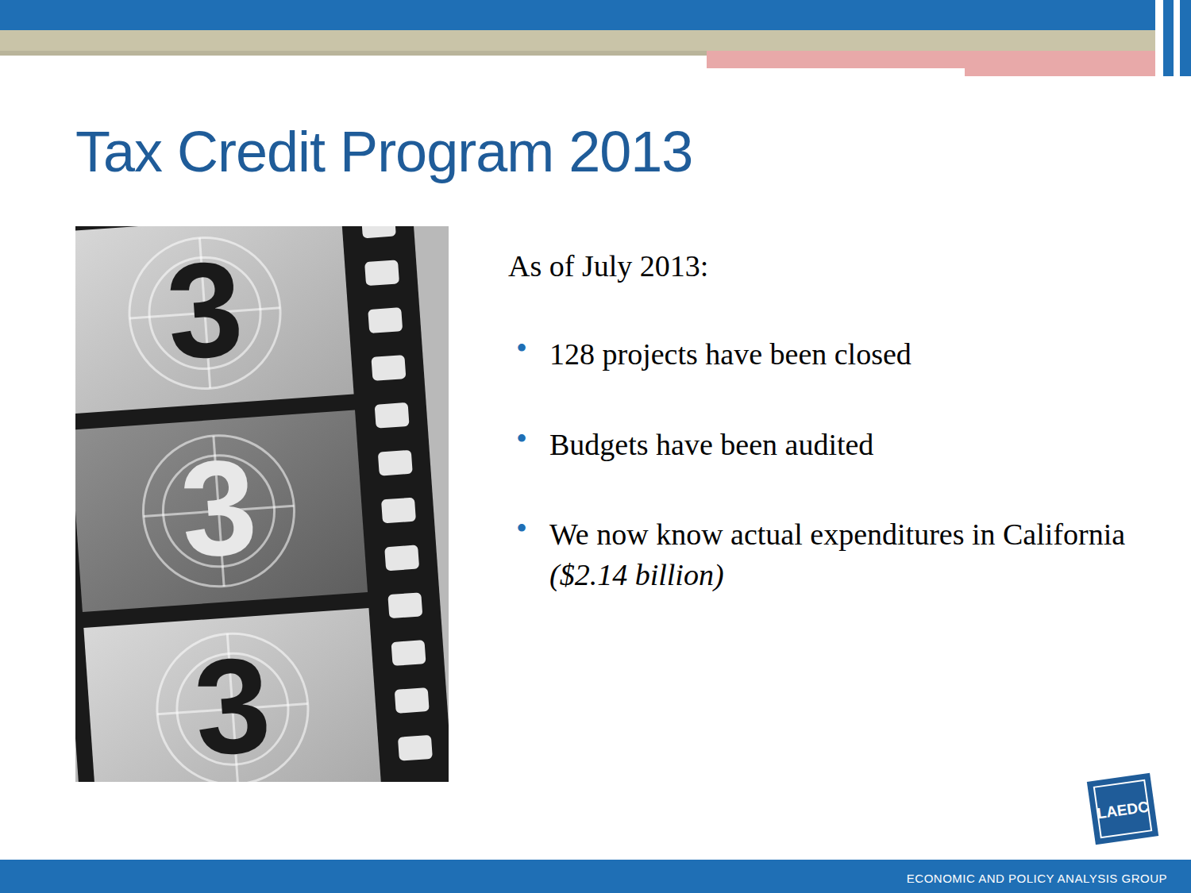Tax Credit Program 2013
3 3 3
As of July 2013:
128 projects have been closed
Budgets have been audited
We now know actual expenditures in California ($2.14 billion)
LAEDC
ECONOMIC AND POLICY ANALYSIS GROUP